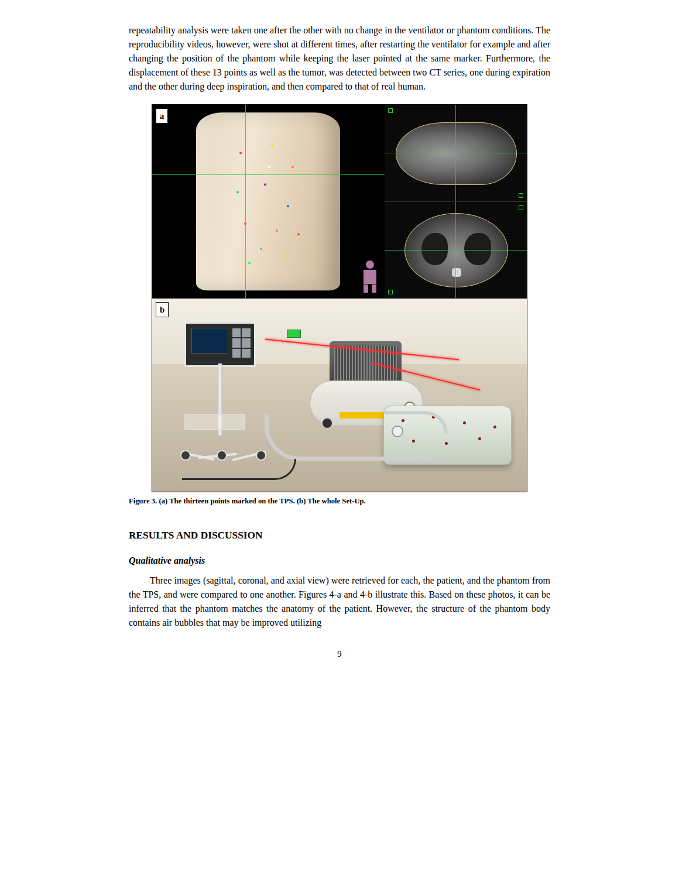repeatability analysis were taken one after the other with no change in the ventilator or phantom conditions. The reproducibility videos, however, were shot at different times, after restarting the ventilator for example and after changing the position of the phantom while keeping the laser pointed at the same marker. Furthermore, the displacement of these 13 points as well as the tumor, was detected between two CT series, one during expiration and the other during deep inspiration, and then compared to that of real human.
a
b
Figure 3. (a) The thirteen points marked on the TPS. (b) The whole Set-Up.
RESULTS AND DISCUSSION
Qualitative analysis
Three images (sagittal, coronal, and axial view) were retrieved for each, the patient, and the phantom from the TPS, and were compared to one another. Figures 4-a and 4-b illustrate this. Based on these photos, it can be inferred that the phantom matches the anatomy of the patient. However, the structure of the phantom body contains air bubbles that may be improved utilizing
9